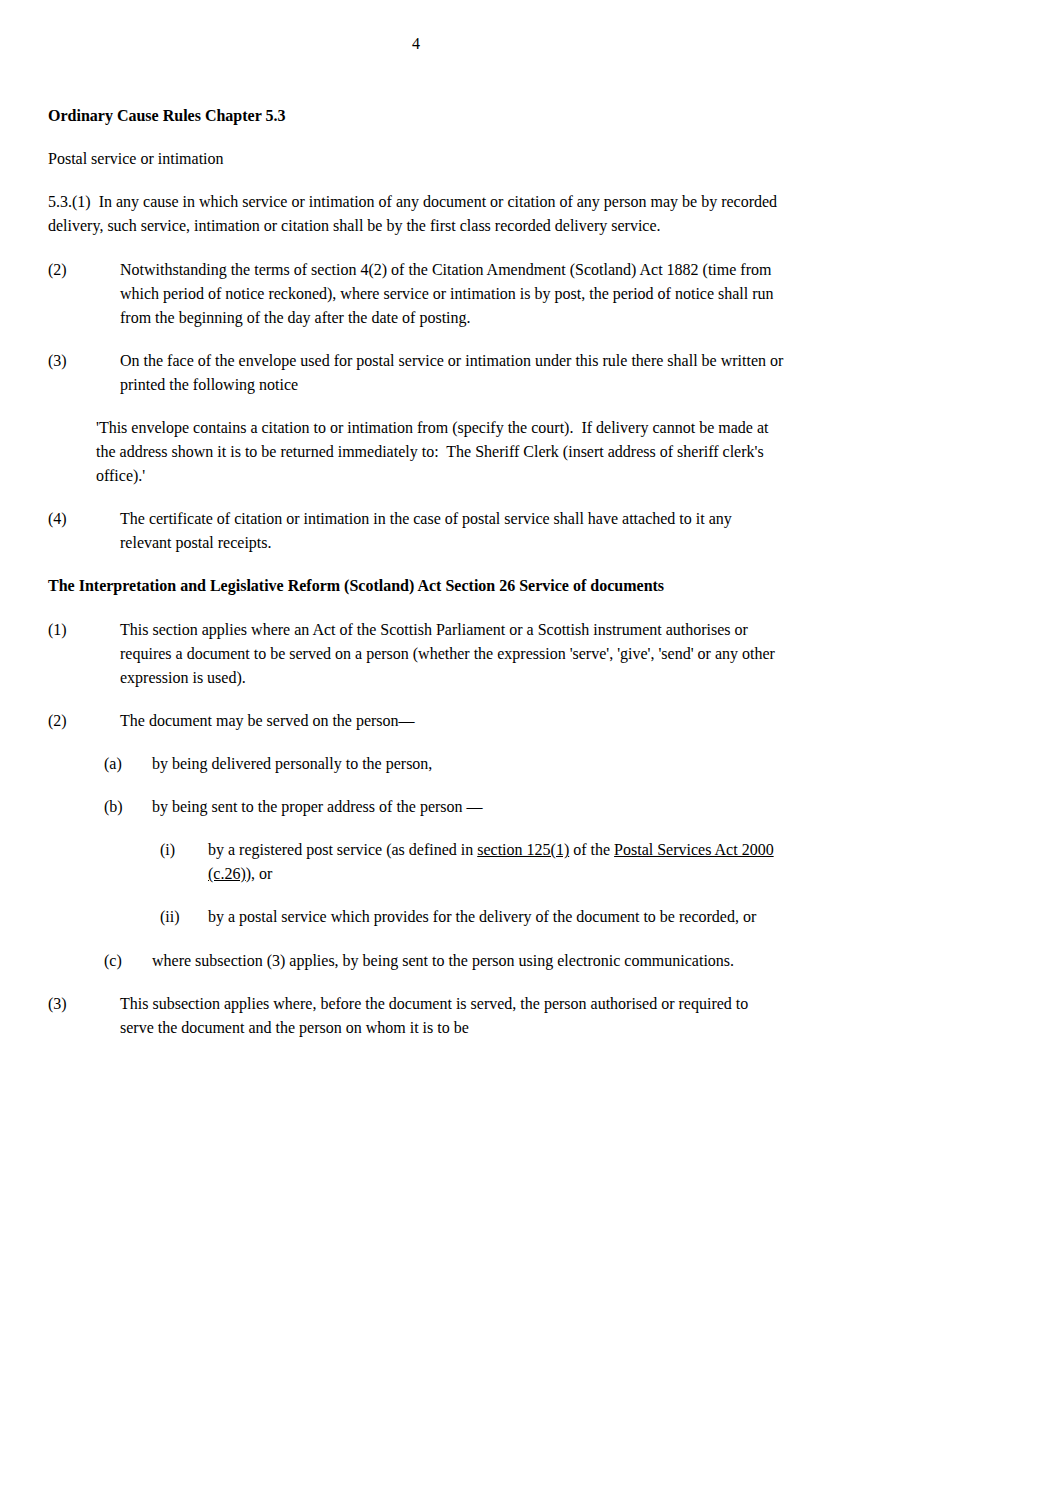4
Ordinary Cause Rules Chapter 5.3
Postal service or intimation
5.3.(1) In any cause in which service or intimation of any document or citation of any person may be by recorded delivery, such service, intimation or citation shall be by the first class recorded delivery service.
(2)
Notwithstanding the terms of section 4(2) of the Citation Amendment (Scotland) Act 1882 (time from which period of notice reckoned), where service or intimation is by post, the period of notice shall run from the beginning of the day after the date of posting.
(3)
On the face of the envelope used for postal service or intimation under this rule there shall be written or printed the following notice
'This envelope contains a citation to or intimation from (specify the court). If delivery cannot be made at the address shown it is to be returned immediately to: The Sheriff Clerk (insert address of sheriff clerk's office).'
(4)
The certificate of citation or intimation in the case of postal service shall have attached to it any relevant postal receipts.
The Interpretation and Legislative Reform (Scotland) Act Section 26 Service of documents
(1)
This section applies where an Act of the Scottish Parliament or a Scottish instrument authorises or requires a document to be served on a person (whether the expression 'serve', 'give', 'send' or any other expression is used).
(2)
The document may be served on the person—
(a)
by being delivered personally to the person,
(b)
by being sent to the proper address of the person —
(i)
by a registered post service (as defined in section 125(1) of the Postal Services Act 2000 (c.26)), or
(ii)
by a postal service which provides for the delivery of the document to be recorded, or
(c)
where subsection (3) applies, by being sent to the person using electronic communications.
(3)
This subsection applies where, before the document is served, the person authorised or required to serve the document and the person on whom it is to be